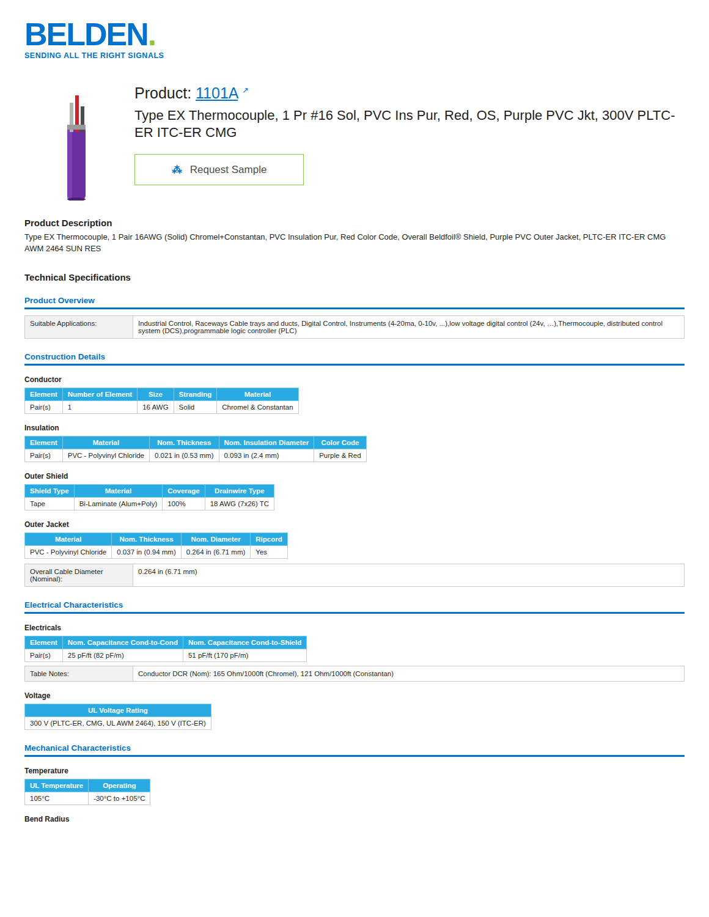BELDEN.
SENDING ALL THE RIGHT SIGNALS
Product: 1101A ↗
Type EX Thermocouple, 1 Pr #16 Sol, PVC Ins Pur, Red, OS, Purple PVC Jkt, 300V PLTC-ER ITC-ER CMG
⁂ Request Sample
Product Description
Type EX Thermocouple, 1 Pair 16AWG (Solid) Chromel+Constantan, PVC Insulation Pur, Red Color Code, Overall Beldfoil® Shield, Purple PVC Outer Jacket, PLTC-ER ITC-ER CMG AWM 2464 SUN RES
Technical Specifications
Product Overview
| Suitable Applications: | Industrial Control, Raceways Cable trays and ducts, Digital Control, Instruments (4-20ma, 0-10v, ...),low voltage digital control (24v, …),Thermocouple, distributed control system (DCS),programmable logic controller (PLC) |
Construction Details
Conductor
| Element | Number of Element | Size | Stranding | Material |
| --- | --- | --- | --- | --- |
| Pair(s) | 1 | 16 AWG | Solid | Chromel & Constantan |
Insulation
| Element | Material | Nom. Thickness | Nom. Insulation Diameter | Color Code |
| --- | --- | --- | --- | --- |
| Pair(s) | PVC - Polyvinyl Chloride | 0.021 in (0.53 mm) | 0.093 in (2.4 mm) | Purple & Red |
Outer Shield
| Shield Type | Material | Coverage | Drainwire Type |
| --- | --- | --- | --- |
| Tape | Bi-Laminate (Alum+Poly) | 100% | 18 AWG (7x26) TC |
Outer Jacket
| Material | Nom. Thickness | Nom. Diameter | Ripcord |
| --- | --- | --- | --- |
| PVC - Polyvinyl Chloride | 0.037 in (0.94 mm) | 0.264 in (6.71 mm) | Yes |
| Overall Cable Diameter (Nominal): | 0.264 in (6.71 mm) |
Electrical Characteristics
Electricals
| Element | Nom. Capacitance Cond-to-Cond | Nom. Capacitance Cond-to-Shield |
| --- | --- | --- |
| Pair(s) | 25 pF/ft (82 pF/m) | 51 pF/ft (170 pF/m) |
| Table Notes: | Conductor DCR (Nom): 165 Ohm/1000ft (Chromel), 121 Ohm/1000ft (Constantan) |
Voltage
| UL Voltage Rating |
| --- |
| 300 V (PLTC-ER, CMG, UL AWM 2464), 150 V (ITC-ER) |
Mechanical Characteristics
Temperature
| UL Temperature | Operating |
| --- | --- |
| 105°C | -30°C to +105°C |
Bend Radius